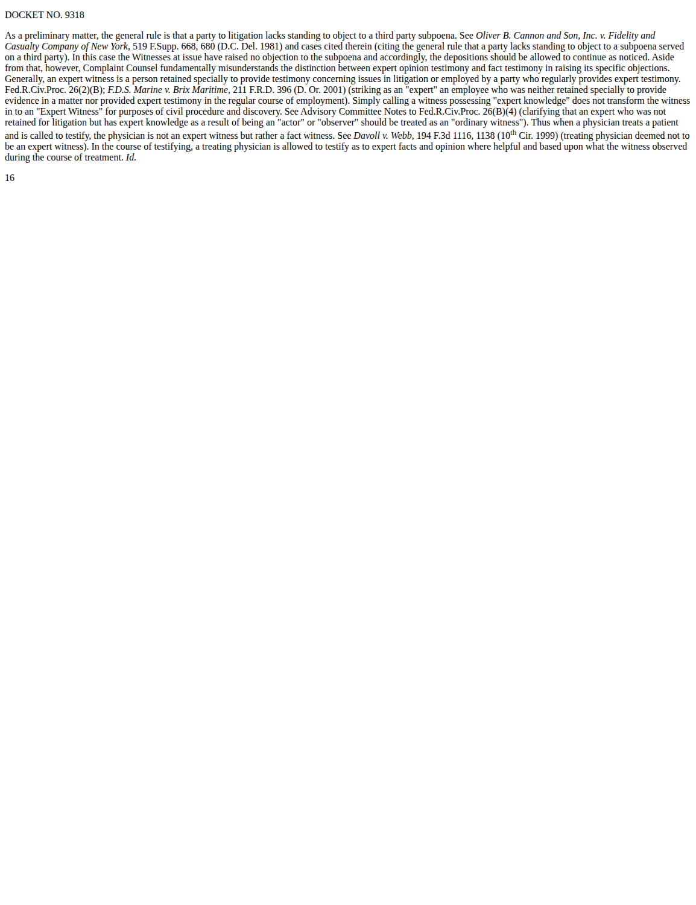DOCKET NO. 9318
As a preliminary matter, the general rule is that a party to litigation lacks standing to object to a third party subpoena. See Oliver B. Cannon and Son, Inc. v. Fidelity and Casualty Company of New York, 519 F.Supp. 668, 680 (D.C. Del. 1981) and cases cited therein (citing the general rule that a party lacks standing to object to a subpoena served on a third party). In this case the Witnesses at issue have raised no objection to the subpoena and accordingly, the depositions should be allowed to continue as noticed. Aside from that, however, Complaint Counsel fundamentally misunderstands the distinction between expert opinion testimony and fact testimony in raising its specific objections. Generally, an expert witness is a person retained specially to provide testimony concerning issues in litigation or employed by a party who regularly provides expert testimony. Fed.R.Civ.Proc. 26(2)(B); F.D.S. Marine v. Brix Maritime, 211 F.R.D. 396 (D. Or. 2001) (striking as an "expert" an employee who was neither retained specially to provide evidence in a matter nor provided expert testimony in the regular course of employment). Simply calling a witness possessing "expert knowledge" does not transform the witness in to an "Expert Witness" for purposes of civil procedure and discovery. See Advisory Committee Notes to Fed.R.Civ.Proc. 26(B)(4) (clarifying that an expert who was not retained for litigation but has expert knowledge as a result of being an "actor" or "observer" should be treated as an "ordinary witness"). Thus when a physician treats a patient and is called to testify, the physician is not an expert witness but rather a fact witness. See Davoll v. Webb, 194 F.3d 1116, 1138 (10th Cir. 1999) (treating physician deemed not to be an expert witness). In the course of testifying, a treating physician is allowed to testify as to expert facts and opinion where helpful and based upon what the witness observed during the course of treatment. Id.
16